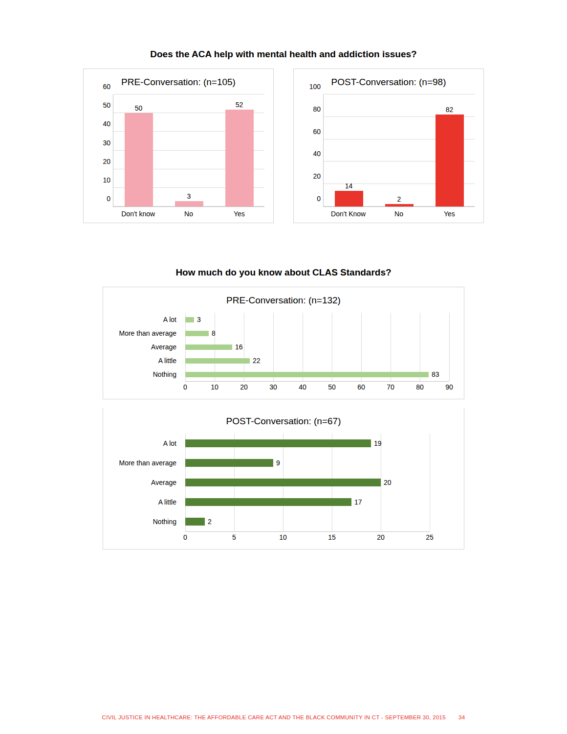Does the ACA help with mental health and addiction issues?
PRE-Conversation: (n=105)
0
10
20
30
40
50
60
50
3
52
Don't know No Yes
POST-Conversation: (n=98)
0
20
40
60
80
100
14
2
82
Don't Know No Yes
How much do you know about CLAS Standards?
PRE-Conversation: (n=132)
A lot
3
More than average
8
Average
16
A little
22
Nothing
83
0 10 20 30 40 50 60 70 80 90
POST-Conversation: (n=67)
A lot
19
More than average
9
Average
20
A little
17
Nothing
2
0 5 10 15 20 25
CIVIL JUSTICE IN HEALTHCARE: THE AFFORDABLE CARE ACT AND THE BLACK COMMUNITY IN CT - SEPTEMBER 30, 201534